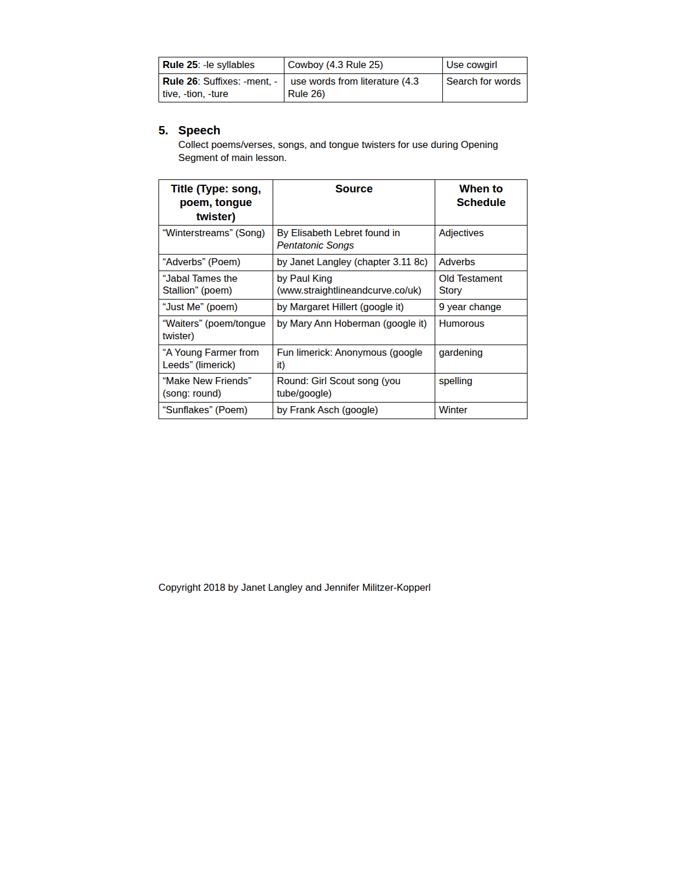| Rule 25 : -le syllables | Cowboy (4.3 Rule 25) | Use cowgirl |
| Rule 26 : Suffixes: -ment, -tive, -tion, -ture | use words from literature (4.3 Rule 26) | Search for words |
5.
Speech
Collect poems/verses, songs, and tongue twisters for use during Opening Segment of main lesson.
| Title (Type: song, poem, tongue twister) | Source | When to Schedule |
| --- | --- | --- |
| “Winterstreams” (Song) | By Elisabeth Lebret found in Pentatonic Songs | Adjectives |
| “Adverbs” (Poem) | by Janet Langley (chapter 3.11 8c) | Adverbs |
| “Jabal Tames the Stallion” (poem) | by Paul King (www.straightlineandcurve.co/uk) | Old Testament Story |
| “Just Me” (poem) | by Margaret Hillert (google it) | 9 year change |
| “Waiters” (poem/tongue twister) | by Mary Ann Hoberman (google it) | Humorous |
| “A Young Farmer from Leeds” (limerick) | Fun limerick: Anonymous (google it) | gardening |
| “Make New Friends” (song: round) | Round: Girl Scout song (you tube/google) | spelling |
| “Sunflakes” (Poem) | by Frank Asch (google) | Winter |
Copyright 2018 by Janet Langley and Jennifer Militzer-Kopperl